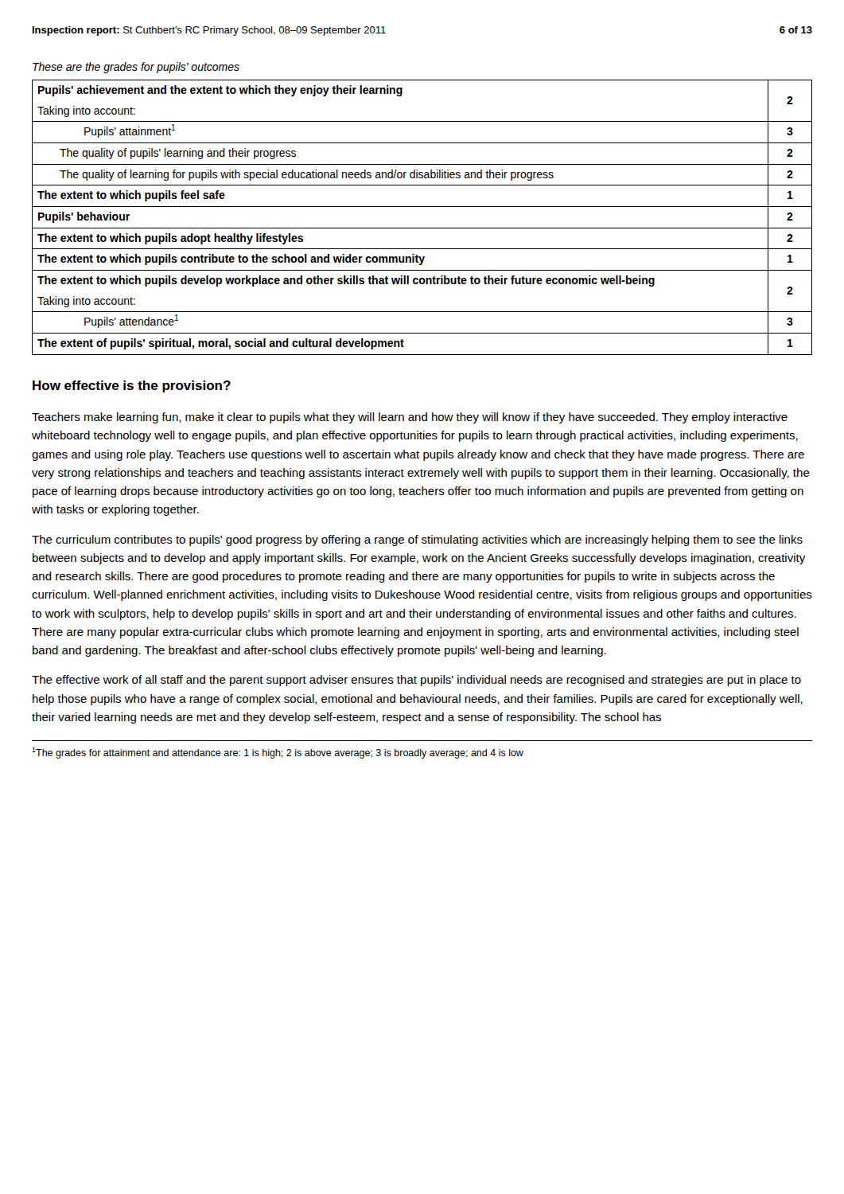Inspection report: St Cuthbert's RC Primary School, 08–09 September 2011
6 of 13
These are the grades for pupils' outcomes
| Pupils' achievement and the extent to which they enjoy their learning | 2 |
| Taking into account: |
| Pupils' attainment 1 | 3 |
| The quality of pupils' learning and their progress | 2 |
| The quality of learning for pupils with special educational needs and/or disabilities and their progress | 2 |
| The extent to which pupils feel safe | 1 |
| Pupils' behaviour | 2 |
| The extent to which pupils adopt healthy lifestyles | 2 |
| The extent to which pupils contribute to the school and wider community | 1 |
| The extent to which pupils develop workplace and other skills that will contribute to their future economic well-being | 2 |
| Taking into account: |
| Pupils' attendance 1 | 3 |
| The extent of pupils' spiritual, moral, social and cultural development | 1 |
How effective is the provision?
Teachers make learning fun, make it clear to pupils what they will learn and how they will know if they have succeeded. They employ interactive whiteboard technology well to engage pupils, and plan effective opportunities for pupils to learn through practical activities, including experiments, games and using role play. Teachers use questions well to ascertain what pupils already know and check that they have made progress. There are very strong relationships and teachers and teaching assistants interact extremely well with pupils to support them in their learning. Occasionally, the pace of learning drops because introductory activities go on too long, teachers offer too much information and pupils are prevented from getting on with tasks or exploring together.
The curriculum contributes to pupils' good progress by offering a range of stimulating activities which are increasingly helping them to see the links between subjects and to develop and apply important skills. For example, work on the Ancient Greeks successfully develops imagination, creativity and research skills. There are good procedures to promote reading and there are many opportunities for pupils to write in subjects across the curriculum. Well-planned enrichment activities, including visits to Dukeshouse Wood residential centre, visits from religious groups and opportunities to work with sculptors, help to develop pupils' skills in sport and art and their understanding of environmental issues and other faiths and cultures. There are many popular extra-curricular clubs which promote learning and enjoyment in sporting, arts and environmental activities, including steel band and gardening. The breakfast and after-school clubs effectively promote pupils' well-being and learning.
The effective work of all staff and the parent support adviser ensures that pupils' individual needs are recognised and strategies are put in place to help those pupils who have a range of complex social, emotional and behavioural needs, and their families. Pupils are cared for exceptionally well, their varied learning needs are met and they develop self-esteem, respect and a sense of responsibility. The school has
1The grades for attainment and attendance are: 1 is high; 2 is above average; 3 is broadly average; and 4 is low